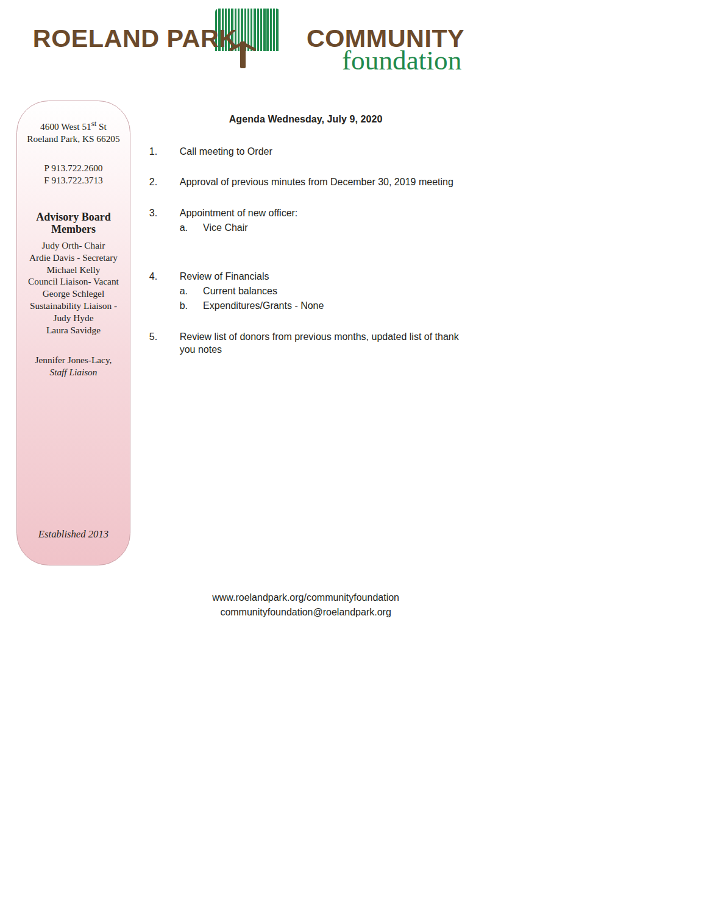ROELAND PARK COMMUNITY
foundation
4600 West 51st St
Roeland Park, KS 66205
P 913.722.2600
F 913.722.3713
Advisory Board
Members
Judy Orth- Chair
Ardie Davis - Secretary
Michael Kelly
Council Liaison- Vacant
George Schlegel
Sustainability Liaison -
Judy Hyde
Laura Savidge
Jennifer Jones-Lacy,
Staff Liaison
Established 2013
Agenda Wednesday, July 9, 2020
1. Call meeting to Order
2. Approval of previous minutes from December 30, 2019 meeting
3. Appointment of new officer:
a. Vice Chair
4. Review of Financials
a. Current balances
b. Expenditures/Grants - None
5. Review list of donors from previous months, updated list of thank you notes
www.roelandpark.org/communityfoundation
communityfoundation@roelandpark.org